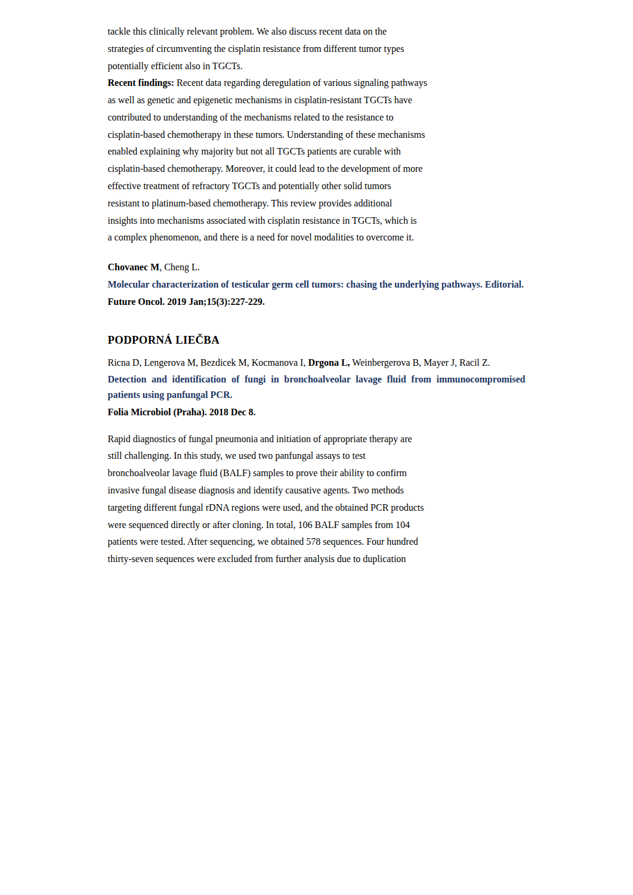tackle this clinically relevant problem. We also discuss recent data on the
strategies of circumventing the cisplatin resistance from different tumor types
potentially efficient also in TGCTs.
Recent findings: Recent data regarding deregulation of various signaling pathways
as well as genetic and epigenetic mechanisms in cisplatin-resistant TGCTs have
contributed to understanding of the mechanisms related to the resistance to
cisplatin-based chemotherapy in these tumors. Understanding of these mechanisms
enabled explaining why majority but not all TGCTs patients are curable with
cisplatin-based chemotherapy. Moreover, it could lead to the development of more
effective treatment of refractory TGCTs and potentially other solid tumors
resistant to platinum-based chemotherapy. This review provides additional
insights into mechanisms associated with cisplatin resistance in TGCTs, which is
a complex phenomenon, and there is a need for novel modalities to overcome it.
Chovanec M, Cheng L.
Molecular characterization of testicular germ cell tumors: chasing the underlying pathways. Editorial.
Future Oncol. 2019 Jan;15(3):227-229.
PODPORNÁ LIEČBA
Ricna D, Lengerova M, Bezdicek M, Kocmanova I, Drgona L, Weinbergerova B, Mayer J, Racil Z.
Detection and identification of fungi in bronchoalveolar lavage fluid from immunocompromised patients using panfungal PCR.
Folia Microbiol (Praha). 2018 Dec 8.
Rapid diagnostics of fungal pneumonia and initiation of appropriate therapy are
still challenging. In this study, we used two panfungal assays to test
bronchoalveolar lavage fluid (BALF) samples to prove their ability to confirm
invasive fungal disease diagnosis and identify causative agents. Two methods
targeting different fungal rDNA regions were used, and the obtained PCR products
were sequenced directly or after cloning. In total, 106 BALF samples from 104
patients were tested. After sequencing, we obtained 578 sequences. Four hundred
thirty-seven sequences were excluded from further analysis due to duplication